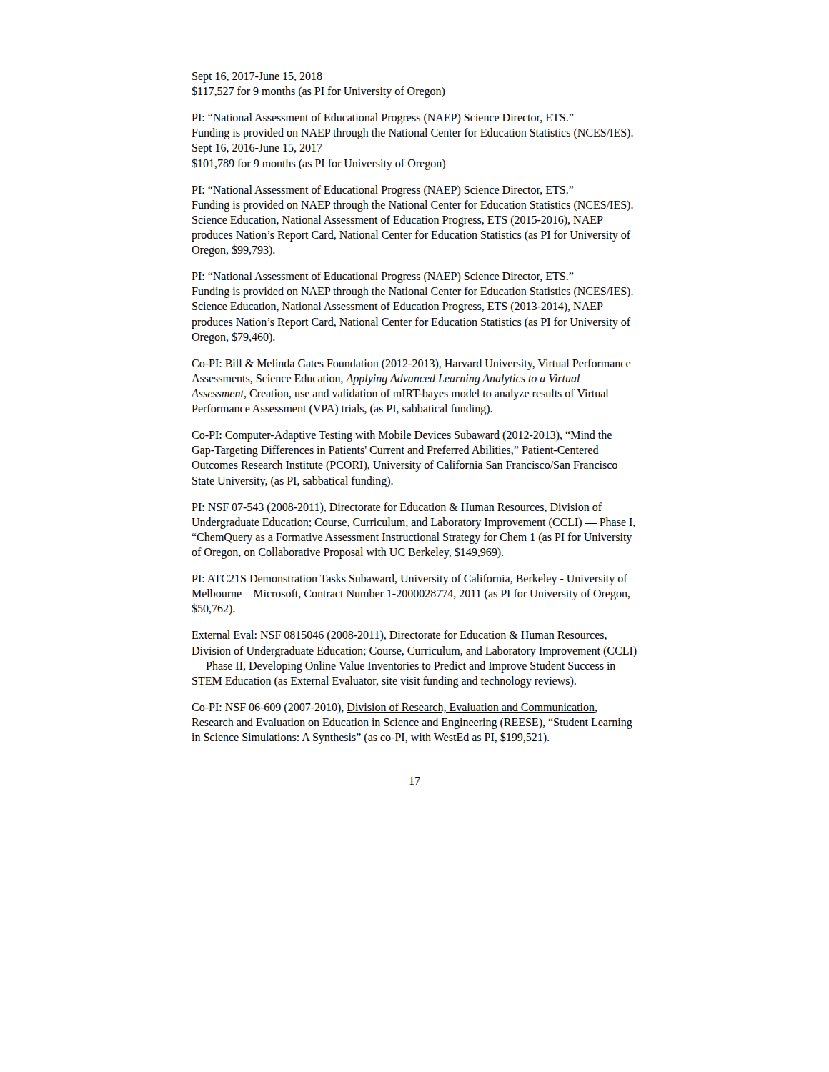Sept 16, 2017-June 15, 2018
$117,527 for 9 months (as PI for University of Oregon)
PI: “National Assessment of Educational Progress (NAEP) Science Director, ETS.”
Funding is provided on NAEP through the National Center for Education Statistics (NCES/IES).
Sept 16, 2016-June 15, 2017
$101,789 for 9 months (as PI for University of Oregon)
PI: “National Assessment of Educational Progress (NAEP) Science Director, ETS.”
Funding is provided on NAEP through the National Center for Education Statistics (NCES/IES).
Science Education, National Assessment of Education Progress, ETS (2015-2016), NAEP produces Nation’s Report Card, National Center for Education Statistics (as PI for University of Oregon, $99,793).
PI: “National Assessment of Educational Progress (NAEP) Science Director, ETS.”
Funding is provided on NAEP through the National Center for Education Statistics (NCES/IES).
Science Education, National Assessment of Education Progress, ETS (2013-2014), NAEP produces Nation’s Report Card, National Center for Education Statistics (as PI for University of Oregon, $79,460).
Co-PI: Bill & Melinda Gates Foundation (2012-2013), Harvard University, Virtual Performance Assessments, Science Education, Applying Advanced Learning Analytics to a Virtual Assessment, Creation, use and validation of mIRT-bayes model to analyze results of Virtual Performance Assessment (VPA) trials, (as PI, sabbatical funding).
Co-PI: Computer-Adaptive Testing with Mobile Devices Subaward (2012-2013), “Mind the Gap-Targeting Differences in Patients' Current and Preferred Abilities,” Patient-Centered Outcomes Research Institute (PCORI), University of California San Francisco/San Francisco State University, (as PI, sabbatical funding).
PI: NSF 07-543 (2008-2011), Directorate for Education & Human Resources, Division of Undergraduate Education; Course, Curriculum, and Laboratory Improvement (CCLI) — Phase I, “ChemQuery as a Formative Assessment Instructional Strategy for Chem 1 (as PI for University of Oregon, on Collaborative Proposal with UC Berkeley, $149,969).
PI: ATC21S Demonstration Tasks Subaward, University of California, Berkeley - University of Melbourne – Microsoft, Contract Number 1-2000028774, 2011 (as PI for University of Oregon, $50,762).
External Eval: NSF 0815046 (2008-2011), Directorate for Education & Human Resources, Division of Undergraduate Education; Course, Curriculum, and Laboratory Improvement (CCLI) — Phase II, Developing Online Value Inventories to Predict and Improve Student Success in STEM Education (as External Evaluator, site visit funding and technology reviews).
Co-PI: NSF 06-609 (2007-2010), Division of Research, Evaluation and Communication, Research and Evaluation on Education in Science and Engineering (REESE), “Student Learning in Science Simulations: A Synthesis” (as co-PI, with WestEd as PI, $199,521).
17